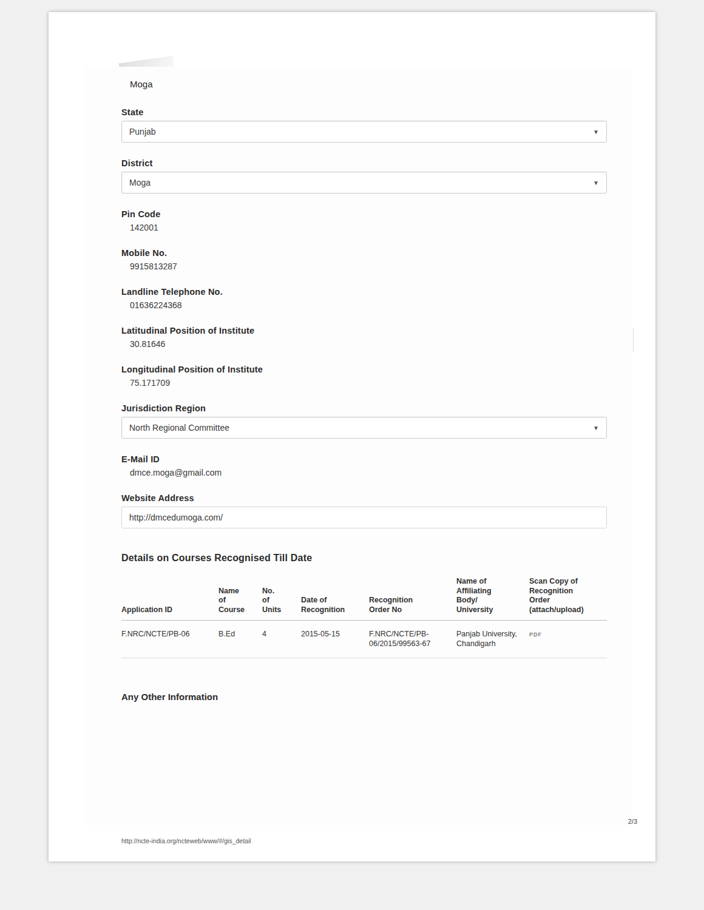016
NCTE
Moga
State
Punjab▼
District
Moga▼
Pin Code
142001
Mobile No.
9915813287
Landline Telephone No.
01636224368
Latitudinal Position of Institute
30.81646
Longitudinal Position of Institute
75.171709
Jurisdiction Region
North Regional Committee▼
E-Mail ID
dmce.moga@gmail.com
Website Address
http://dmcedumoga.com/
Details on Courses Recognised Till Date
| Application ID | Name of Course | No. of Units | Date of Recognition | Recognition Order No | Name of Affiliating Body/ University | Scan Copy of Recognition Order (attach/upload) |
| --- | --- | --- | --- | --- | --- | --- |
| F.NRC/NCTE/PB-06 | B.Ed | 4 | 2015-05-15 | F.NRC/NCTE/PB-06/2015/99563-67 | Panjab University, Chandigarh | PDF |
Any Other Information
2/3
http://ncte-india.org/ncteweb/www/#/gis_detail